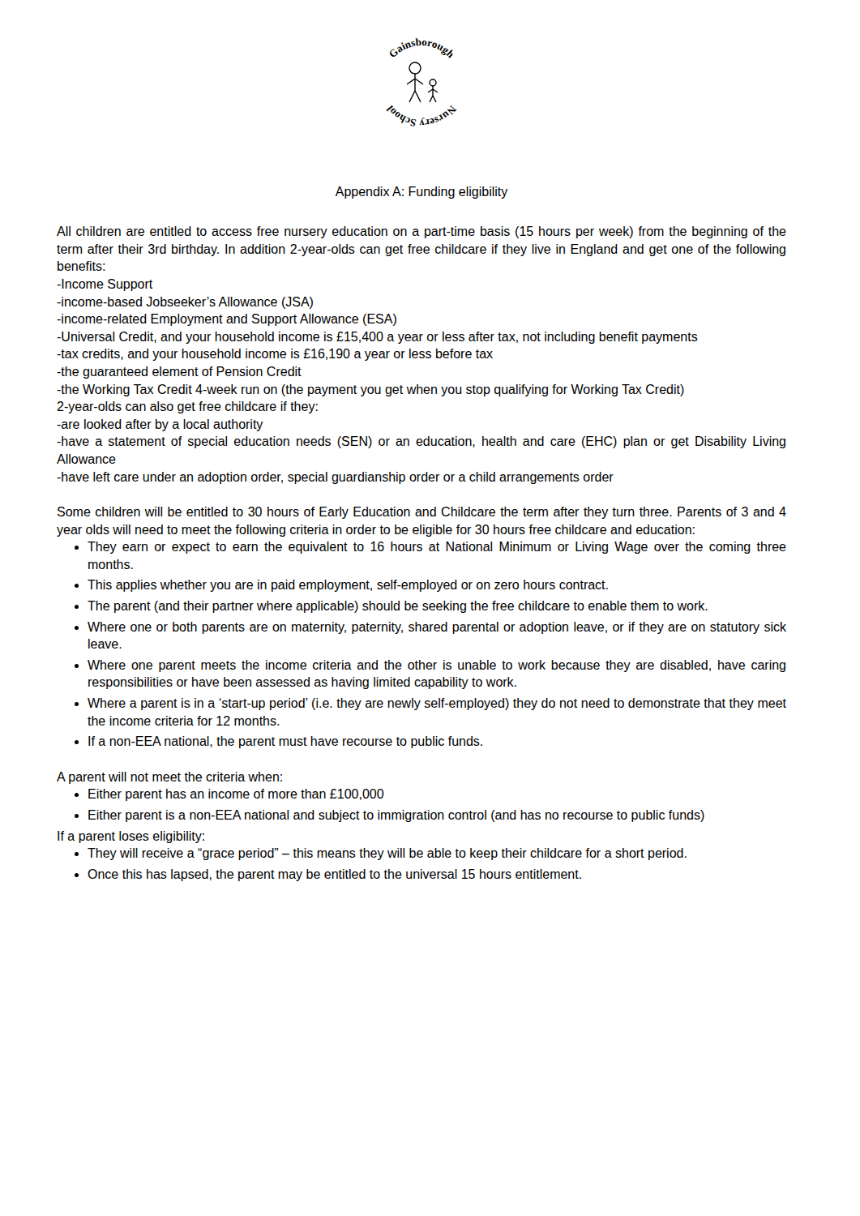Gainsborough Nursery School
Appendix A: Funding eligibility
All children are entitled to access free nursery education on a part-time basis (15 hours per week) from the beginning of the term after their 3rd birthday. In addition 2-year-olds can get free childcare if they live in England and get one of the following benefits:
-Income Support
-income-based Jobseeker’s Allowance (JSA)
-income-related Employment and Support Allowance (ESA)
-Universal Credit, and your household income is £15,400 a year or less after tax, not including benefit payments
-tax credits, and your household income is £16,190 a year or less before tax
-the guaranteed element of Pension Credit
-the Working Tax Credit 4-week run on (the payment you get when you stop qualifying for Working Tax Credit)
2-year-olds can also get free childcare if they:
-are looked after by a local authority
-have a statement of special education needs (SEN) or an education, health and care (EHC) plan or get Disability Living Allowance
-have left care under an adoption order, special guardianship order or a child arrangements order
Some children will be entitled to 30 hours of Early Education and Childcare the term after they turn three. Parents of 3 and 4 year olds will need to meet the following criteria in order to be eligible for 30 hours free childcare and education:
They earn or expect to earn the equivalent to 16 hours at National Minimum or Living Wage over the coming three months.
This applies whether you are in paid employment, self-employed or on zero hours contract.
The parent (and their partner where applicable) should be seeking the free childcare to enable them to work.
Where one or both parents are on maternity, paternity, shared parental or adoption leave, or if they are on statutory sick leave.
Where one parent meets the income criteria and the other is unable to work because they are disabled, have caring responsibilities or have been assessed as having limited capability to work.
Where a parent is in a ‘start-up period’ (i.e. they are newly self-employed) they do not need to demonstrate that they meet the income criteria for 12 months.
If a non-EEA national, the parent must have recourse to public funds.
A parent will not meet the criteria when:
Either parent has an income of more than £100,000
Either parent is a non-EEA national and subject to immigration control (and has no recourse to public funds)
If a parent loses eligibility:
They will receive a “grace period” – this means they will be able to keep their childcare for a short period.
Once this has lapsed, the parent may be entitled to the universal 15 hours entitlement.